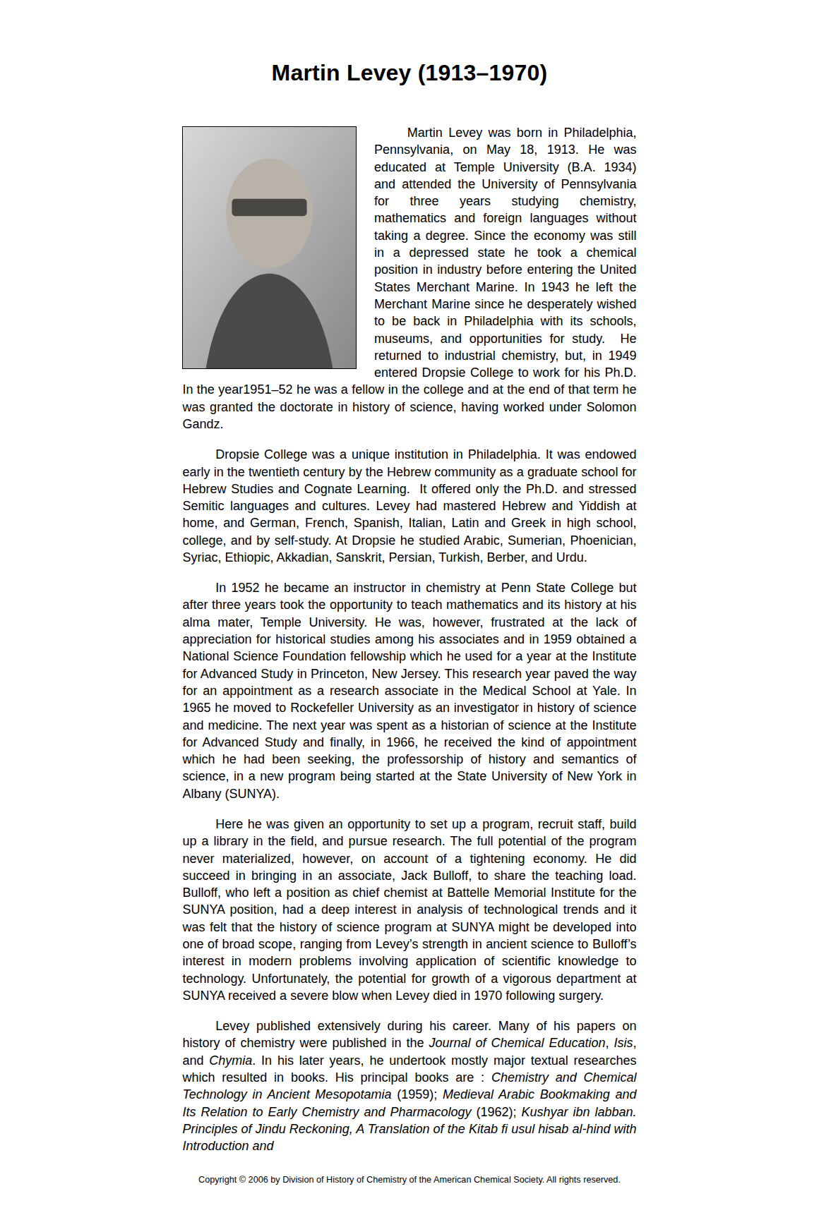Martin Levey (1913–1970)
Martin Levey was born in Philadelphia, Pennsylvania, on May 18, 1913. He was educated at Temple University (B.A. 1934) and attended the University of Pennsylvania for three years studying chemistry, mathematics and foreign languages without taking a degree. Since the economy was still in a depressed state he took a chemical position in industry before entering the United States Merchant Marine. In 1943 he left the Merchant Marine since he desperately wished to be back in Philadelphia with its schools, museums, and opportunities for study. He returned to industrial chemistry, but, in 1949 entered Dropsie College to work for his Ph.D. In the year1951–52 he was a fellow in the college and at the end of that term he was granted the doctorate in history of science, having worked under Solomon Gandz.
Dropsie College was a unique institution in Philadelphia. It was endowed early in the twentieth century by the Hebrew community as a graduate school for Hebrew Studies and Cognate Learning. It offered only the Ph.D. and stressed Semitic languages and cultures. Levey had mastered Hebrew and Yiddish at home, and German, French, Spanish, Italian, Latin and Greek in high school, college, and by self-study. At Dropsie he studied Arabic, Sumerian, Phoenician, Syriac, Ethiopic, Akkadian, Sanskrit, Persian, Turkish, Berber, and Urdu.
In 1952 he became an instructor in chemistry at Penn State College but after three years took the opportunity to teach mathematics and its history at his alma mater, Temple University. He was, however, frustrated at the lack of appreciation for historical studies among his associates and in 1959 obtained a National Science Foundation fellowship which he used for a year at the Institute for Advanced Study in Princeton, New Jersey. This research year paved the way for an appointment as a research associate in the Medical School at Yale. In 1965 he moved to Rockefeller University as an investigator in history of science and medicine. The next year was spent as a historian of science at the Institute for Advanced Study and finally, in 1966, he received the kind of appointment which he had been seeking, the professorship of history and semantics of science, in a new program being started at the State University of New York in Albany (SUNYA).
Here he was given an opportunity to set up a program, recruit staff, build up a library in the field, and pursue research. The full potential of the program never materialized, however, on account of a tightening economy. He did succeed in bringing in an associate, Jack Bulloff, to share the teaching load. Bulloff, who left a position as chief chemist at Battelle Memorial Institute for the SUNYA position, had a deep interest in analysis of technological trends and it was felt that the history of science program at SUNYA might be developed into one of broad scope, ranging from Levey’s strength in ancient science to Bulloff’s interest in modern problems involving application of scientific knowledge to technology. Unfortunately, the potential for growth of a vigorous department at SUNYA received a severe blow when Levey died in 1970 following surgery.
Levey published extensively during his career. Many of his papers on history of chemistry were published in the Journal of Chemical Education, Isis, and Chymia. In his later years, he undertook mostly major textual researches which resulted in books. His principal books are : Chemistry and Chemical Technology in Ancient Mesopotamia (1959); Medieval Arabic Bookmaking and Its Relation to Early Chemistry and Pharmacology (1962); Kushyar ibn labban. Principles of Jindu Reckoning, A Translation of the Kitab fi usul hisab al-hind with Introduction and
Copyright © 2006 by Division of History of Chemistry of the American Chemical Society. All rights reserved.